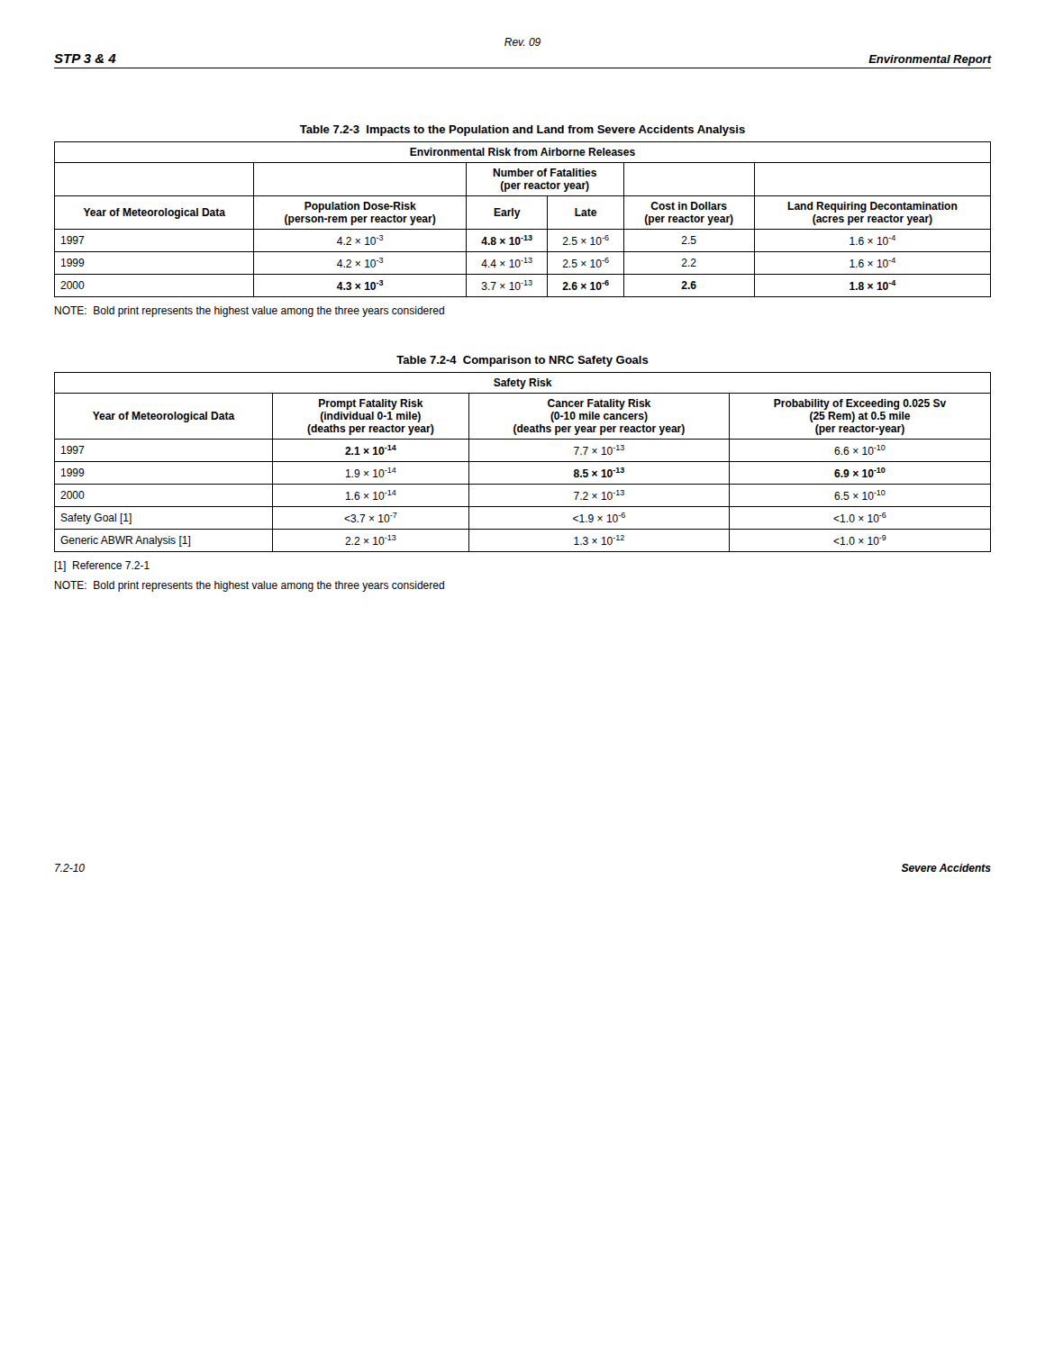Rev. 09
STP 3 & 4
Environmental Report
Table 7.2-3 Impacts to the Population and Land from Severe Accidents Analysis
| Environmental Risk from Airborne Releases |
| --- |
| | | Number of Fatalities (per reactor year) | | |
| Year of Meteorological Data | Population Dose-Risk (person-rem per reactor year) | Early | Late | Cost in Dollars (per reactor year) | Land Requiring Decontamination (acres per reactor year) |
| 1997 | 4.2 × 10 -3 | 4.8 × 10 -13 | 2.5 × 10 -6 | 2.5 | 1.6 × 10 -4 |
| 1999 | 4.2 × 10 -3 | 4.4 × 10 -13 | 2.5 × 10 -6 | 2.2 | 1.6 × 10 -4 |
| 2000 | 4.3 × 10 -3 | 3.7 × 10 -13 | 2.6 × 10 -6 | 2.6 | 1.8 × 10 -4 |
NOTE: Bold print represents the highest value among the three years considered
Table 7.2-4 Comparison to NRC Safety Goals
| Safety Risk |
| --- |
| Year of Meteorological Data | Prompt Fatality Risk (individual 0-1 mile) (deaths per reactor year) | Cancer Fatality Risk (0-10 mile cancers) (deaths per year per reactor year) | Probability of Exceeding 0.025 Sv (25 Rem) at 0.5 mile (per reactor-year) |
| 1997 | 2.1 × 10 -14 | 7.7 × 10 -13 | 6.6 × 10 -10 |
| 1999 | 1.9 × 10 -14 | 8.5 × 10 -13 | 6.9 × 10 -10 |
| 2000 | 1.6 × 10 -14 | 7.2 × 10 -13 | 6.5 × 10 -10 |
| Safety Goal [1] | <3.7 × 10 -7 | <1.9 × 10 -6 | <1.0 × 10 -6 |
| Generic ABWR Analysis [1] | 2.2 × 10 -13 | 1.3 × 10 -12 | <1.0 × 10 -9 |
[1] Reference 7.2-1
NOTE: Bold print represents the highest value among the three years considered
7.2-10
Severe Accidents